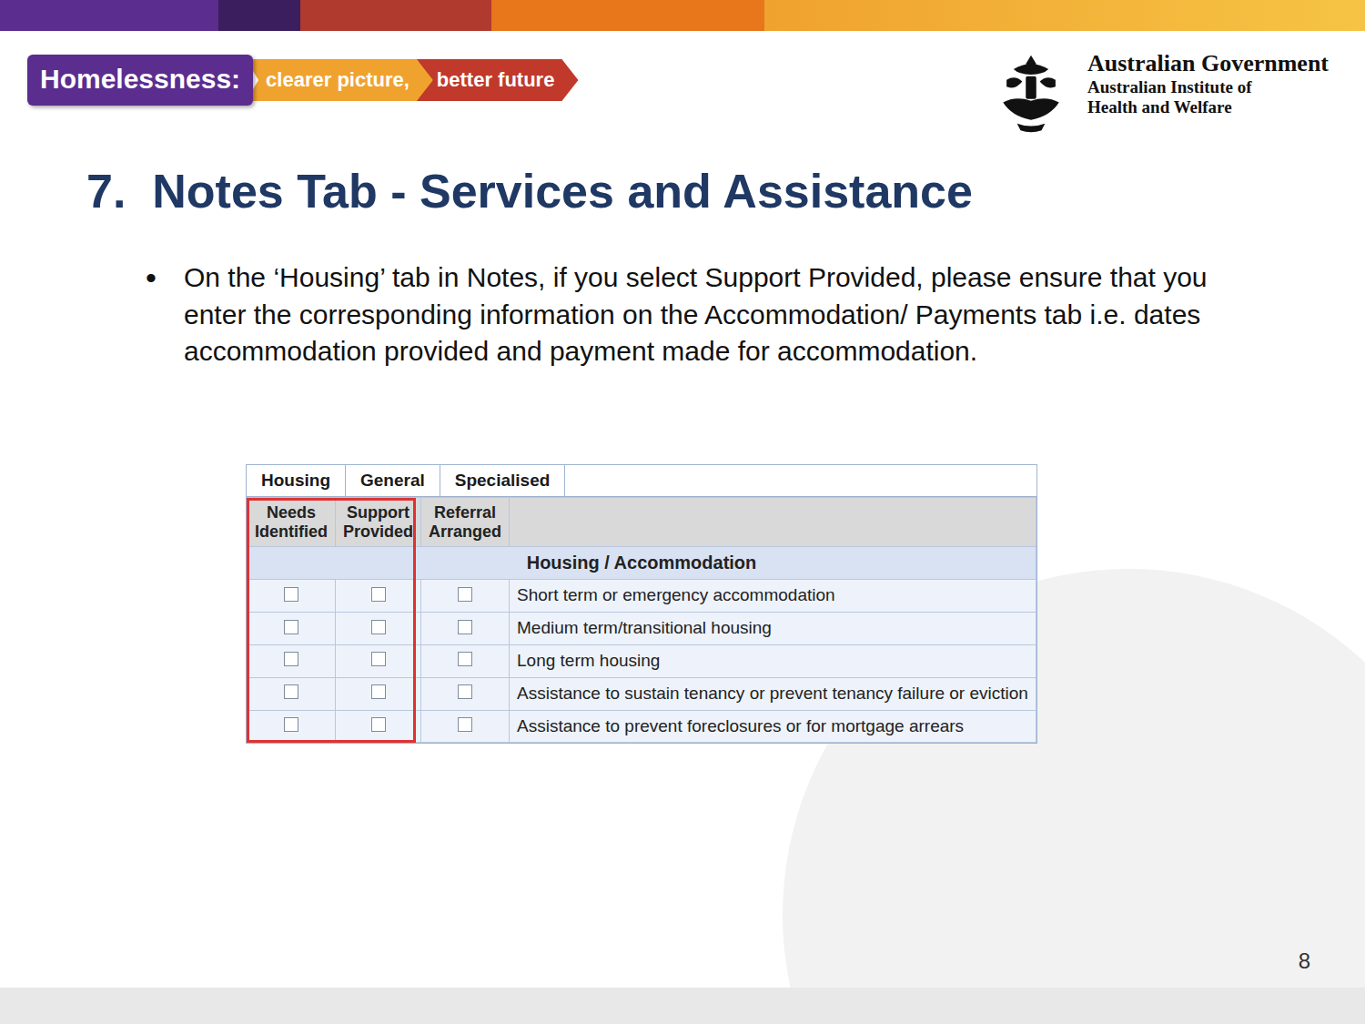Homelessness:
clearer picture,
better future
Australian Government
Australian Institute of
Health and Welfare
7. Notes Tab - Services and Assistance
On the ‘Housing’ tab in Notes, if you select Support Provided, please ensure that you enter the corresponding information on the Accommodation/ Payments tab i.e. dates accommodation provided and payment made for accommodation.
Housing
General
Specialised
| Needs Identified | Support Provided | Referral Arranged | |
| --- | --- | --- | --- |
| Housing / Accommodation |
| | | | Short term or emergency accommodation |
| | | | Medium term/transitional housing |
| | | | Long term housing |
| | | | Assistance to sustain tenancy or prevent tenancy failure or eviction |
| | | | Assistance to prevent foreclosures or for mortgage arrears |
8